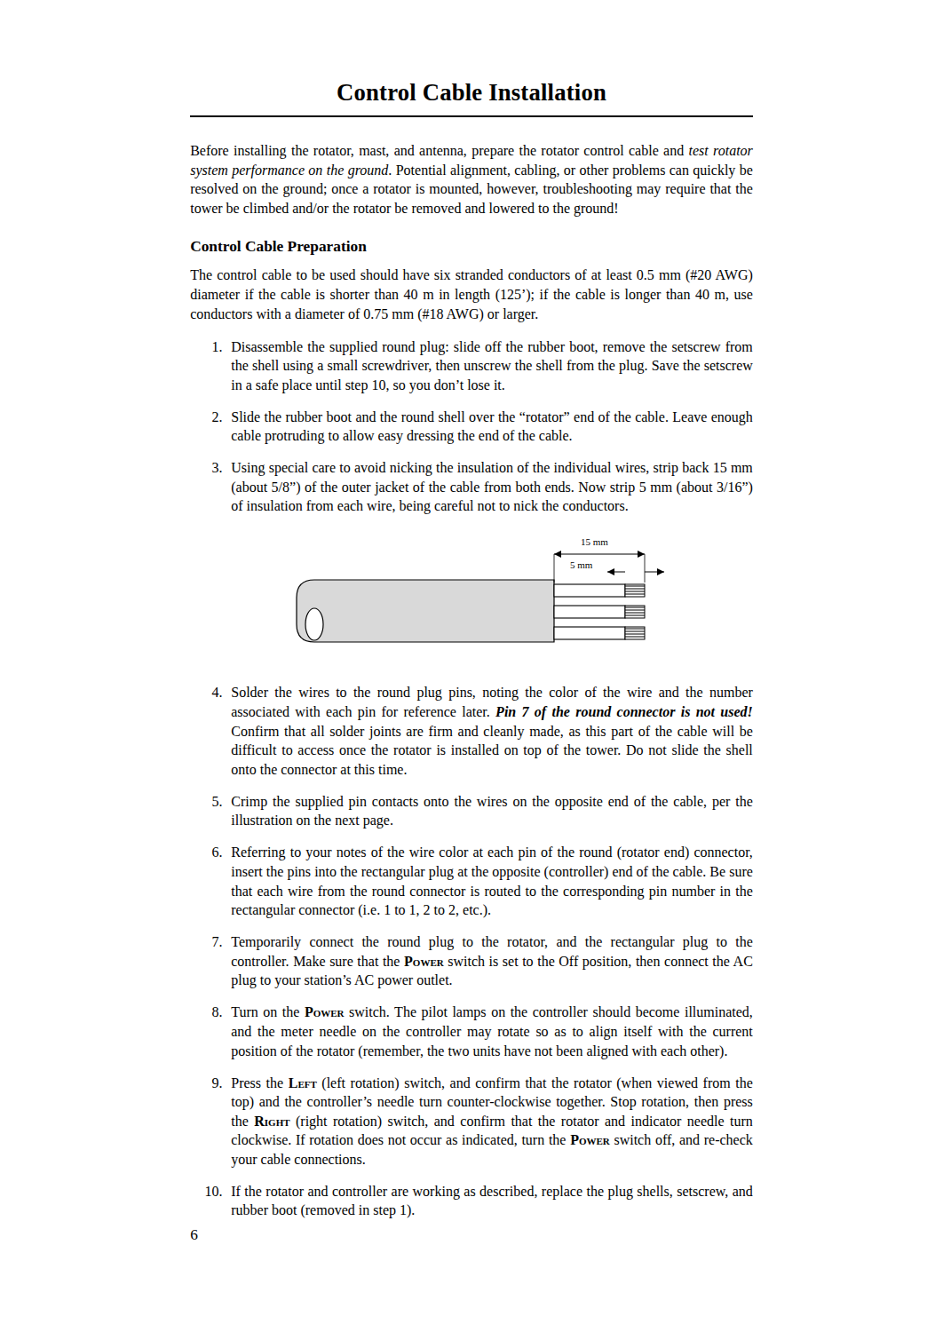Control Cable Installation
Before installing the rotator, mast, and antenna, prepare the rotator control cable and test rotator system performance on the ground. Potential alignment, cabling, or other problems can quickly be resolved on the ground; once a rotator is mounted, however, troubleshooting may require that the tower be climbed and/or the rotator be removed and lowered to the ground!
Control Cable Preparation
The control cable to be used should have six stranded conductors of at least 0.5 mm (#20 AWG) diameter if the cable is shorter than 40 m in length (125’); if the cable is longer than 40 m, use conductors with a diameter of 0.75 mm (#18 AWG) or larger.
Disassemble the supplied round plug: slide off the rubber boot, remove the setscrew from the shell using a small screwdriver, then unscrew the shell from the plug. Save the setscrew in a safe place until step 10, so you don’t lose it.
Slide the rubber boot and the round shell over the “rotator” end of the cable. Leave enough cable protruding to allow easy dressing the end of the cable.
Using special care to avoid nicking the insulation of the individual wires, strip back 15 mm (about 5/8”) of the outer jacket of the cable from both ends. Now strip 5 mm (about 3/16”) of insulation from each wire, being careful not to nick the conductors.
15 mm 5 mm
Solder the wires to the round plug pins, noting the color of the wire and the number associated with each pin for reference later. Pin 7 of the round connector is not used! Confirm that all solder joints are firm and cleanly made, as this part of the cable will be difficult to access once the rotator is installed on top of the tower. Do not slide the shell onto the connector at this time.
Crimp the supplied pin contacts onto the wires on the opposite end of the cable, per the illustration on the next page.
Referring to your notes of the wire color at each pin of the round (rotator end) connector, insert the pins into the rectangular plug at the opposite (controller) end of the cable. Be sure that each wire from the round connector is routed to the corresponding pin number in the rectangular connector (i.e. 1 to 1, 2 to 2, etc.).
Temporarily connect the round plug to the rotator, and the rectangular plug to the controller. Make sure that the Power switch is set to the Off position, then connect the AC plug to your station’s AC power outlet.
Turn on the Power switch. The pilot lamps on the controller should become illuminated, and the meter needle on the controller may rotate so as to align itself with the current position of the rotator (remember, the two units have not been aligned with each other).
Press the Left (left rotation) switch, and confirm that the rotator (when viewed from the top) and the controller’s needle turn counter-clockwise together. Stop rotation, then press the Right (right rotation) switch, and confirm that the rotator and indicator needle turn clockwise. If rotation does not occur as indicated, turn the Power switch off, and re-check your cable connections.
If the rotator and controller are working as described, replace the plug shells, setscrew, and rubber boot (removed in step 1).
6